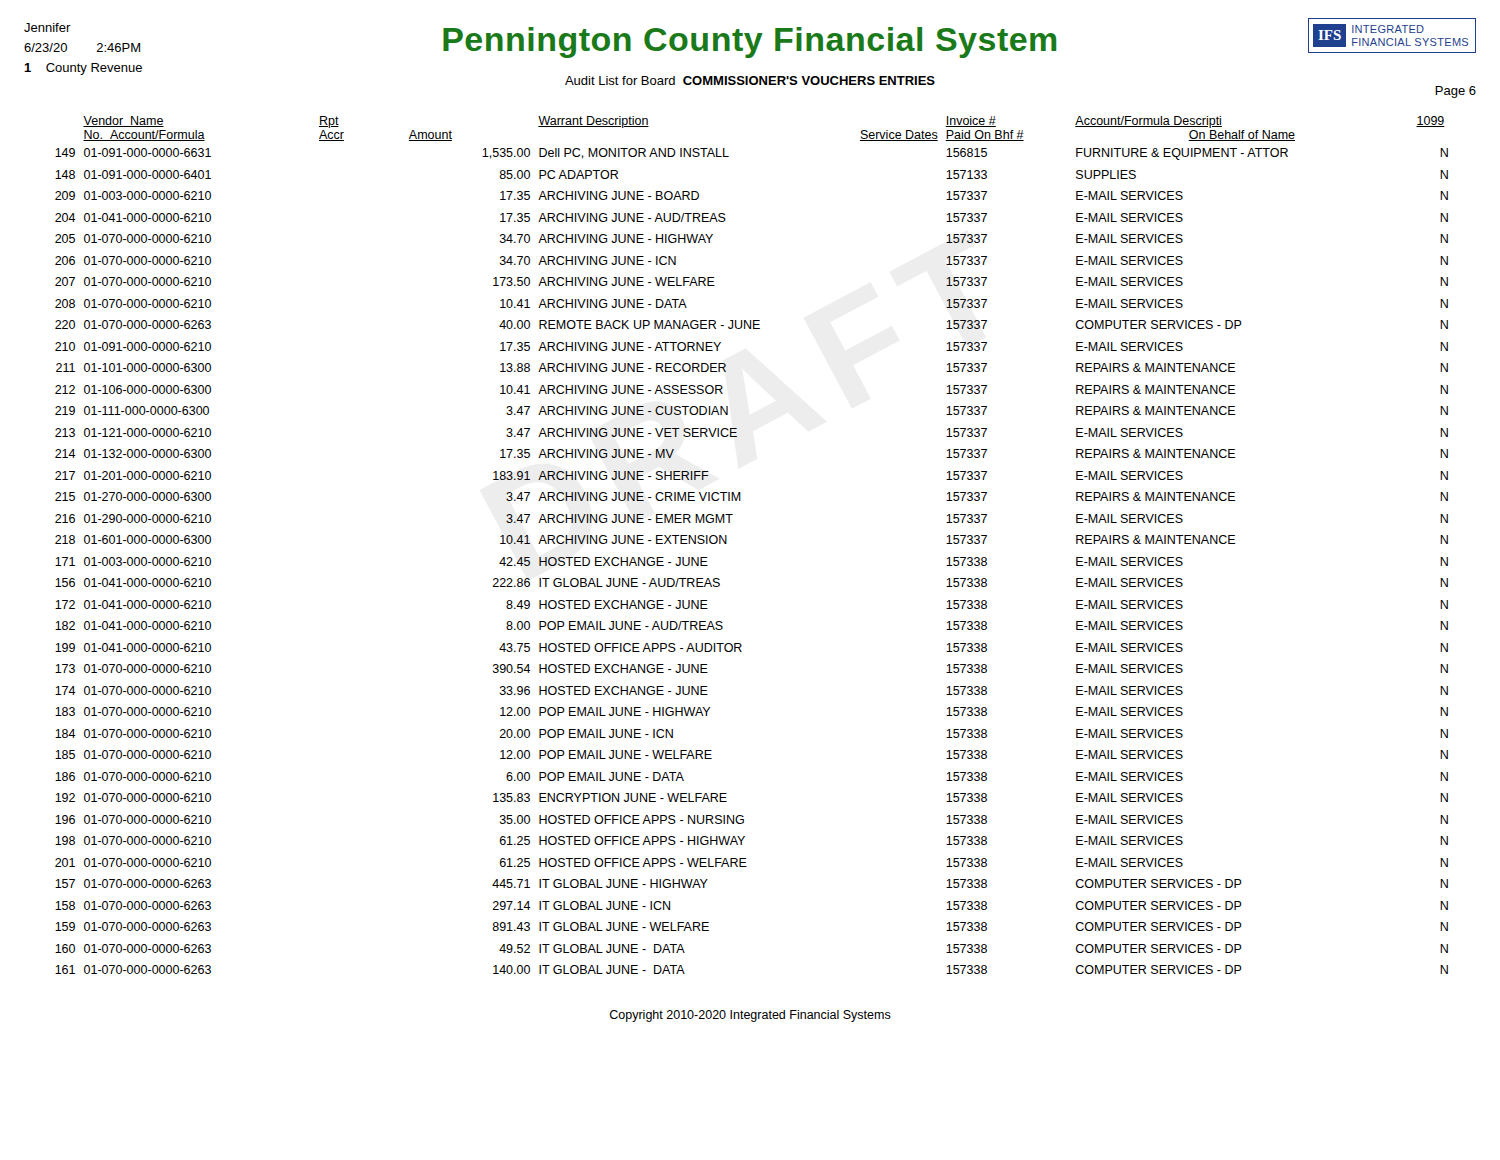DRAFT
Jennifer
6/23/20 2:46PM
1 County Revenue
Pennington County Financial System
Audit List for Board COMMISSIONER'S VOUCHERS ENTRIES
IFS
INTEGRATED
FINANCIAL SYSTEMS
Page 6
| | Vendor Name | Rpt | | Warrant Description | Invoice # | Account/Formula Descripti | 1099 |
| --- | --- | --- | --- | --- | --- | --- | --- |
| | No. Account/Formula | Accr | Amount | Service Dates | Paid On Bhf # | On Behalf of Name | |
| 149 | 01-091-000-0000-6631 | | 1,535.00 | Dell PC, MONITOR AND INSTALL | 156815 | FURNITURE & EQUIPMENT - ATTOR | N |
| 148 | 01-091-000-0000-6401 | | 85.00 | PC ADAPTOR | 157133 | SUPPLIES | N |
| 209 | 01-003-000-0000-6210 | | 17.35 | ARCHIVING JUNE - BOARD | 157337 | E-MAIL SERVICES | N |
| 204 | 01-041-000-0000-6210 | | 17.35 | ARCHIVING JUNE - AUD/TREAS | 157337 | E-MAIL SERVICES | N |
| 205 | 01-070-000-0000-6210 | | 34.70 | ARCHIVING JUNE - HIGHWAY | 157337 | E-MAIL SERVICES | N |
| 206 | 01-070-000-0000-6210 | | 34.70 | ARCHIVING JUNE - ICN | 157337 | E-MAIL SERVICES | N |
| 207 | 01-070-000-0000-6210 | | 173.50 | ARCHIVING JUNE - WELFARE | 157337 | E-MAIL SERVICES | N |
| 208 | 01-070-000-0000-6210 | | 10.41 | ARCHIVING JUNE - DATA | 157337 | E-MAIL SERVICES | N |
| 220 | 01-070-000-0000-6263 | | 40.00 | REMOTE BACK UP MANAGER - JUNE | 157337 | COMPUTER SERVICES - DP | N |
| 210 | 01-091-000-0000-6210 | | 17.35 | ARCHIVING JUNE - ATTORNEY | 157337 | E-MAIL SERVICES | N |
| 211 | 01-101-000-0000-6300 | | 13.88 | ARCHIVING JUNE - RECORDER | 157337 | REPAIRS & MAINTENANCE | N |
| 212 | 01-106-000-0000-6300 | | 10.41 | ARCHIVING JUNE - ASSESSOR | 157337 | REPAIRS & MAINTENANCE | N |
| 219 | 01-111-000-0000-6300 | | 3.47 | ARCHIVING JUNE - CUSTODIAN | 157337 | REPAIRS & MAINTENANCE | N |
| 213 | 01-121-000-0000-6210 | | 3.47 | ARCHIVING JUNE - VET SERVICE | 157337 | E-MAIL SERVICES | N |
| 214 | 01-132-000-0000-6300 | | 17.35 | ARCHIVING JUNE - MV | 157337 | REPAIRS & MAINTENANCE | N |
| 217 | 01-201-000-0000-6210 | | 183.91 | ARCHIVING JUNE - SHERIFF | 157337 | E-MAIL SERVICES | N |
| 215 | 01-270-000-0000-6300 | | 3.47 | ARCHIVING JUNE - CRIME VICTIM | 157337 | REPAIRS & MAINTENANCE | N |
| 216 | 01-290-000-0000-6210 | | 3.47 | ARCHIVING JUNE - EMER MGMT | 157337 | E-MAIL SERVICES | N |
| 218 | 01-601-000-0000-6300 | | 10.41 | ARCHIVING JUNE - EXTENSION | 157337 | REPAIRS & MAINTENANCE | N |
| 171 | 01-003-000-0000-6210 | | 42.45 | HOSTED EXCHANGE - JUNE | 157338 | E-MAIL SERVICES | N |
| 156 | 01-041-000-0000-6210 | | 222.86 | IT GLOBAL JUNE - AUD/TREAS | 157338 | E-MAIL SERVICES | N |
| 172 | 01-041-000-0000-6210 | | 8.49 | HOSTED EXCHANGE - JUNE | 157338 | E-MAIL SERVICES | N |
| 182 | 01-041-000-0000-6210 | | 8.00 | POP EMAIL JUNE - AUD/TREAS | 157338 | E-MAIL SERVICES | N |
| 199 | 01-041-000-0000-6210 | | 43.75 | HOSTED OFFICE APPS - AUDITOR | 157338 | E-MAIL SERVICES | N |
| 173 | 01-070-000-0000-6210 | | 390.54 | HOSTED EXCHANGE - JUNE | 157338 | E-MAIL SERVICES | N |
| 174 | 01-070-000-0000-6210 | | 33.96 | HOSTED EXCHANGE - JUNE | 157338 | E-MAIL SERVICES | N |
| 183 | 01-070-000-0000-6210 | | 12.00 | POP EMAIL JUNE - HIGHWAY | 157338 | E-MAIL SERVICES | N |
| 184 | 01-070-000-0000-6210 | | 20.00 | POP EMAIL JUNE - ICN | 157338 | E-MAIL SERVICES | N |
| 185 | 01-070-000-0000-6210 | | 12.00 | POP EMAIL JUNE - WELFARE | 157338 | E-MAIL SERVICES | N |
| 186 | 01-070-000-0000-6210 | | 6.00 | POP EMAIL JUNE - DATA | 157338 | E-MAIL SERVICES | N |
| 192 | 01-070-000-0000-6210 | | 135.83 | ENCRYPTION JUNE - WELFARE | 157338 | E-MAIL SERVICES | N |
| 196 | 01-070-000-0000-6210 | | 35.00 | HOSTED OFFICE APPS - NURSING | 157338 | E-MAIL SERVICES | N |
| 198 | 01-070-000-0000-6210 | | 61.25 | HOSTED OFFICE APPS - HIGHWAY | 157338 | E-MAIL SERVICES | N |
| 201 | 01-070-000-0000-6210 | | 61.25 | HOSTED OFFICE APPS - WELFARE | 157338 | E-MAIL SERVICES | N |
| 157 | 01-070-000-0000-6263 | | 445.71 | IT GLOBAL JUNE - HIGHWAY | 157338 | COMPUTER SERVICES - DP | N |
| 158 | 01-070-000-0000-6263 | | 297.14 | IT GLOBAL JUNE - ICN | 157338 | COMPUTER SERVICES - DP | N |
| 159 | 01-070-000-0000-6263 | | 891.43 | IT GLOBAL JUNE - WELFARE | 157338 | COMPUTER SERVICES - DP | N |
| 160 | 01-070-000-0000-6263 | | 49.52 | IT GLOBAL JUNE - DATA | 157338 | COMPUTER SERVICES - DP | N |
| 161 | 01-070-000-0000-6263 | | 140.00 | IT GLOBAL JUNE - DATA | 157338 | COMPUTER SERVICES - DP | N |
Copyright 2010-2020 Integrated Financial Systems